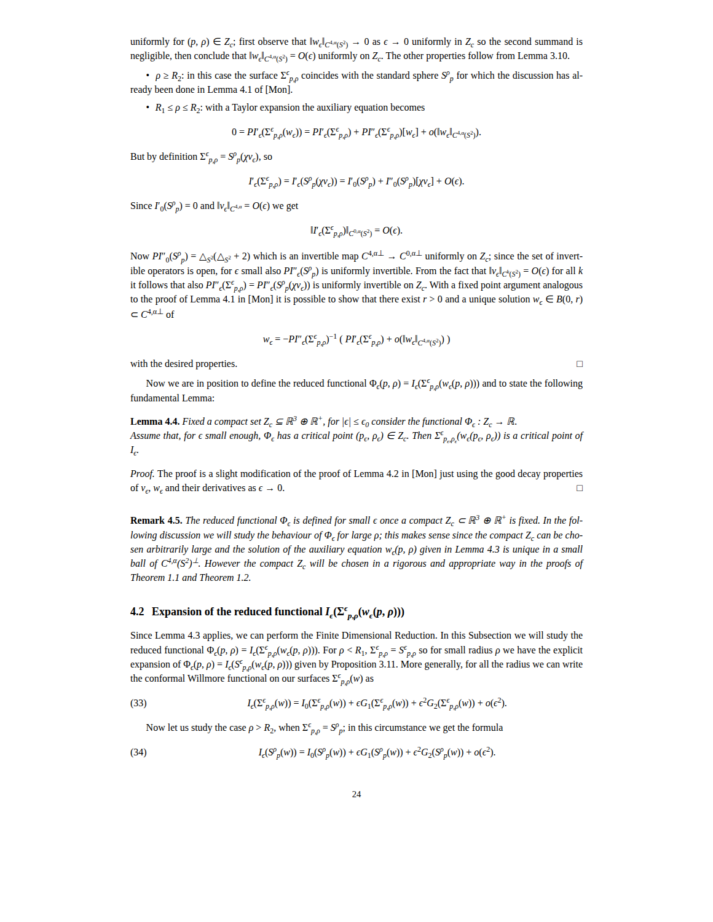uniformly for (p, ρ) ∈ Zc; first observe that ‖wϵ‖C4,α(S2) → 0 as ϵ → 0 uniformly in Zc so the second summand is negligible, then conclude that ‖wϵ‖C4,α(S2) = O(ϵ) uniformly on Zc. The other properties follow from Lemma 3.10.
• ρ ≥ R2: in this case the surface Σϵp,ρ coincides with the standard sphere Sρp for which the discussion has already been done in Lemma 4.1 of [Mon].
• R1 ≤ ρ ≤ R2: with a Taylor expansion the auxiliary equation becomes
0 = PI′ϵ(Σϵp,ρ(wϵ)) = PI′ϵ(Σϵp,ρ) + PI″ϵ(Σϵp,ρ)[wϵ] + o(‖wϵ‖C4,α(S2)).
But by definition Σϵp,ρ = Sρp(χvϵ), so
I′ϵ(Σϵp,ρ) = I′ϵ(Sρp(χvϵ)) = I′0(Sρp) + I″0(Sρp)[χvϵ] + O(ϵ).
Since I′0(Sρp) = 0 and ‖vϵ‖C4,α = O(ϵ) we get
‖I′ϵ(Σϵp,ρ)‖C0,α(S2) = O(ϵ).
Now PI″0(Sρp) = △S2(△S2 + 2) which is an invertible map C4,α⊥ → C0,α⊥ uniformly on Zc; since the set of invertible operators is open, for ϵ small also PI″ϵ(Sρp) is uniformly invertible. From the fact that ‖vϵ‖Ck(S2) = O(ϵ) for all k it follows that also PI″ϵ(Σϵp,ρ) = PI″ϵ(Sρp(χvϵ)) is uniformly invertible on Zc. With a fixed point argument analogous to the proof of Lemma 4.1 in [Mon] it is possible to show that there exist r > 0 and a unique solution wϵ ∈ B(0, r) ⊂ C4,α⊥ of
wϵ = −PI″ϵ(Σϵp,ρ)−1 ( PI′ϵ(Σϵp,ρ) + o(‖wϵ‖C4,α(S2)) )
with the desired properties. □
Now we are in position to define the reduced functional Φϵ(p, ρ) = Iϵ(Σϵp,ρ(wϵ(p, ρ))) and to state the following fundamental Lemma:
Lemma 4.4. Fixed a compact set Zc ⊆ ℝ3 ⊕ ℝ+, for |ϵ| ≤ ϵ0 consider the functional Φϵ : Zc → ℝ.
Assume that, for ϵ small enough, Φϵ has a critical point (pϵ, ρϵ) ∈ Zc. Then Σϵpϵ,ρϵ(wϵ(pϵ, ρϵ)) is a critical point of Iϵ.
Proof. The proof is a slight modification of the proof of Lemma 4.2 in [Mon] just using the good decay properties of vϵ, wϵ and their derivatives as ϵ → 0. □
Remark 4.5. The reduced functional Φϵ is defined for small ϵ once a compact Zc ⊂ ℝ3 ⊕ ℝ+ is fixed. In the following discussion we will study the behaviour of Φϵ for large ρ; this makes sense since the compact Zc can be chosen arbitrarily large and the solution of the auxiliary equation wϵ(p, ρ) given in Lemma 4.3 is unique in a small ball of C4,α(S2)⊥. However the compact Zc will be chosen in a rigorous and appropriate way in the proofs of Theorem 1.1 and Theorem 1.2.
4.2 Expansion of the reduced functional Iϵ(Σϵp,ρ(wϵ(p, ρ)))
Since Lemma 4.3 applies, we can perform the Finite Dimensional Reduction. In this Subsection we will study the reduced functional Φϵ(p, ρ) = Iϵ(Σϵp,ρ(wϵ(p, ρ))). For ρ < R1, Σϵp,ρ = Sϵp,ρ so for small radius ρ we have the explicit expansion of Φϵ(p, ρ) = Iϵ(Sϵp,ρ(wϵ(p, ρ))) given by Proposition 3.11. More generally, for all the radius we can write the conformal Willmore functional on our surfaces Σϵp,ρ(w) as
(33)
Iϵ(Σϵp,ρ(w)) = I0(Σϵp,ρ(w)) + ϵG1(Σϵp,ρ(w)) + ϵ2G2(Σϵp,ρ(w)) + o(ϵ2).
Now let us study the case ρ > R2, when Σϵp,ρ = Sρp; in this circumstance we get the formula
(34)
Iϵ(Sρp(w)) = I0(Sρp(w)) + ϵG1(Sρp(w)) + ϵ2G2(Sρp(w)) + o(ϵ2).
24